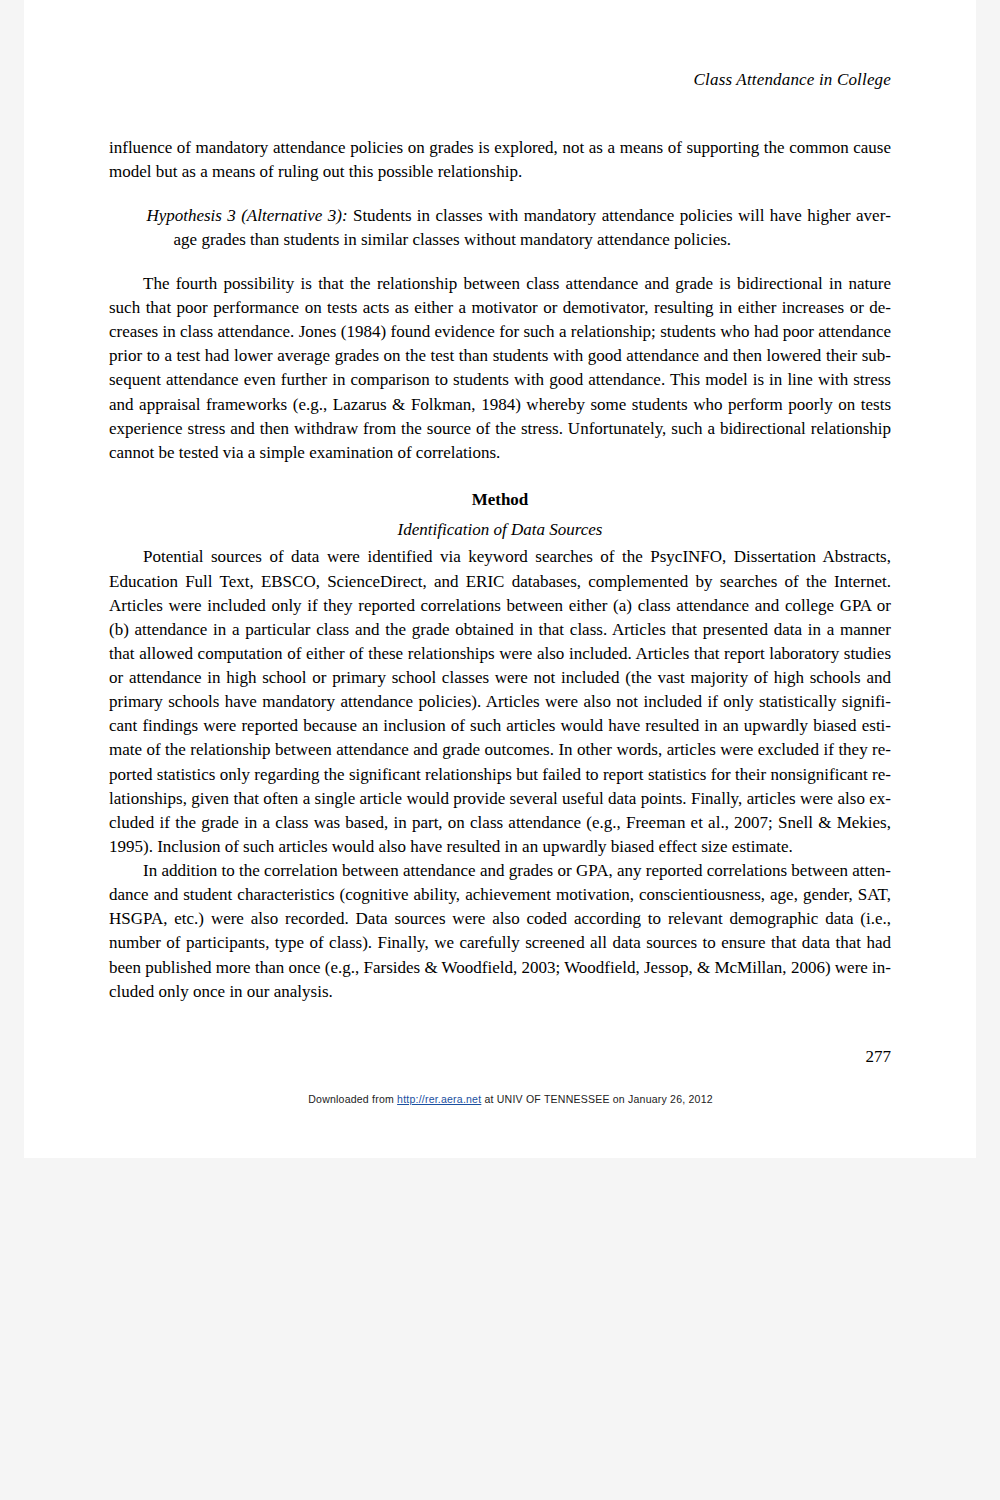Class Attendance in College
influence of mandatory attendance policies on grades is explored, not as a means of supporting the common cause model but as a means of ruling out this possible relationship.
Hypothesis 3 (Alternative 3): Students in classes with mandatory attendance policies will have higher average grades than students in similar classes without mandatory attendance policies.
The fourth possibility is that the relationship between class attendance and grade is bidirectional in nature such that poor performance on tests acts as either a motivator or demotivator, resulting in either increases or decreases in class attendance. Jones (1984) found evidence for such a relationship; students who had poor attendance prior to a test had lower average grades on the test than students with good attendance and then lowered their subsequent attendance even further in comparison to students with good attendance. This model is in line with stress and appraisal frameworks (e.g., Lazarus & Folkman, 1984) whereby some students who perform poorly on tests experience stress and then withdraw from the source of the stress. Unfortunately, such a bidirectional relationship cannot be tested via a simple examination of correlations.
Method
Identification of Data Sources
Potential sources of data were identified via keyword searches of the PsycINFO, Dissertation Abstracts, Education Full Text, EBSCO, ScienceDirect, and ERIC databases, complemented by searches of the Internet. Articles were included only if they reported correlations between either (a) class attendance and college GPA or (b) attendance in a particular class and the grade obtained in that class. Articles that presented data in a manner that allowed computation of either of these relationships were also included. Articles that report laboratory studies or attendance in high school or primary school classes were not included (the vast majority of high schools and primary schools have mandatory attendance policies). Articles were also not included if only statistically significant findings were reported because an inclusion of such articles would have resulted in an upwardly biased estimate of the relationship between attendance and grade outcomes. In other words, articles were excluded if they reported statistics only regarding the significant relationships but failed to report statistics for their nonsignificant relationships, given that often a single article would provide several useful data points. Finally, articles were also excluded if the grade in a class was based, in part, on class attendance (e.g., Freeman et al., 2007; Snell & Mekies, 1995). Inclusion of such articles would also have resulted in an upwardly biased effect size estimate.
In addition to the correlation between attendance and grades or GPA, any reported correlations between attendance and student characteristics (cognitive ability, achievement motivation, conscientiousness, age, gender, SAT, HSGPA, etc.) were also recorded. Data sources were also coded according to relevant demographic data (i.e., number of participants, type of class). Finally, we carefully screened all data sources to ensure that data that had been published more than once (e.g., Farsides & Woodfield, 2003; Woodfield, Jessop, & McMillan, 2006) were included only once in our analysis.
277
Downloaded from http://rer.aera.net at UNIV OF TENNESSEE on January 26, 2012